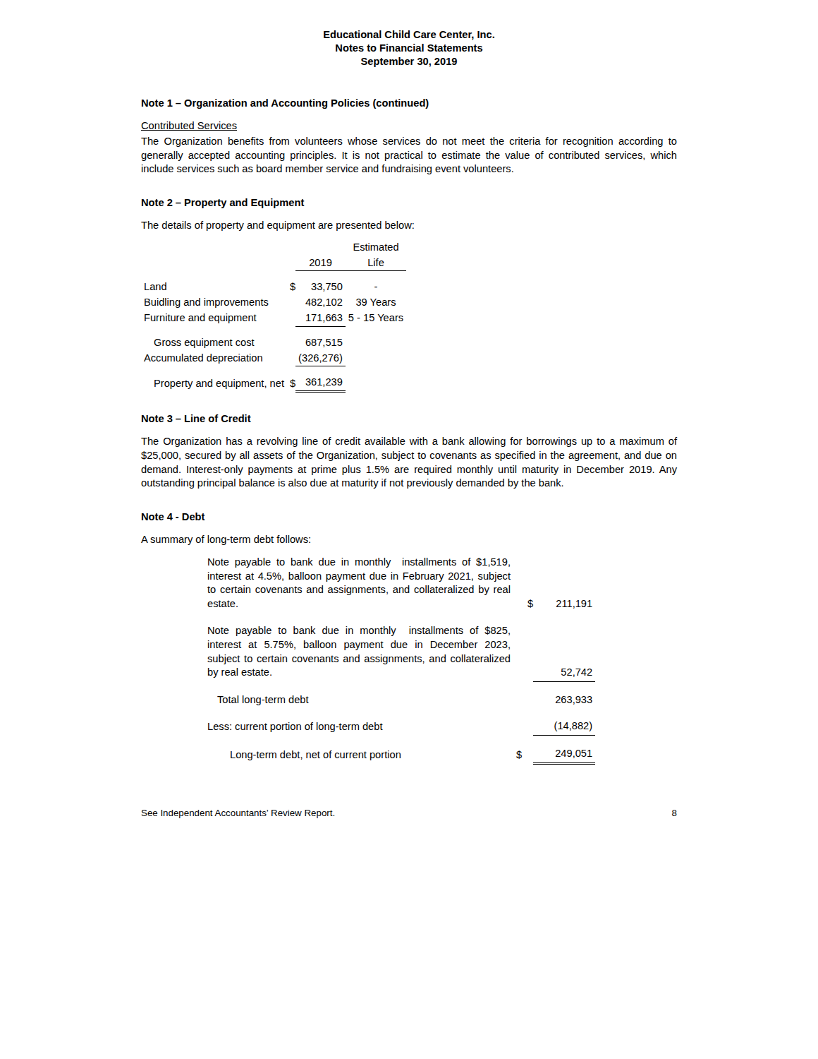Educational Child Care Center, Inc.
Notes to Financial Statements
September 30, 2019
Note 1 – Organization and Accounting Policies (continued)
Contributed Services
The Organization benefits from volunteers whose services do not meet the criteria for recognition according to generally accepted accounting principles. It is not practical to estimate the value of contributed services, which include services such as board member service and fundraising event volunteers.
Note 2 – Property and Equipment
The details of property and equipment are presented below:
| | | | Estimated |
| | | 2019 | Life |
| Land | $ | 33,750 | - |
| Buidling and improvements | | 482,102 | 39 Years |
| Furniture and equipment | | 171,663 | 5 - 15 Years |
| Gross equipment cost | | 687,515 | |
| Accumulated depreciation | | (326,276) | |
| Property and equipment, net | $ | 361,239 | |
Note 3 – Line of Credit
The Organization has a revolving line of credit available with a bank allowing for borrowings up to a maximum of $25,000, secured by all assets of the Organization, subject to covenants as specified in the agreement, and due on demand. Interest-only payments at prime plus 1.5% are required monthly until maturity in December 2019. Any outstanding principal balance is also due at maturity if not previously demanded by the bank.
Note 4 - Debt
A summary of long-term debt follows:
| Note payable to bank due in monthly installments of $1,519, interest at 4.5%, balloon payment due in February 2021, subject to certain covenants and assignments, and collateralized by real estate. | $ | 211,191 |
| Note payable to bank due in monthly installments of $825, interest at 5.75%, balloon payment due in December 2023, subject to certain covenants and assignments, and collateralized by real estate. | | 52,742 |
| Total long-term debt | | 263,933 |
| Less: current portion of long-term debt | | (14,882) |
| Long-term debt, net of current portion | $ | 249,051 |
See Independent Accountants’ Review Report. 8